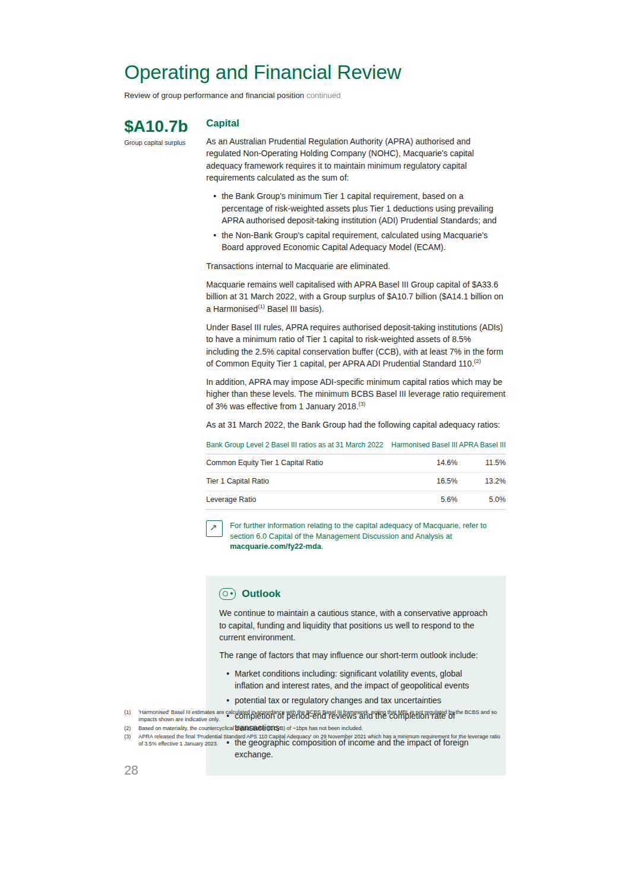Operating and Financial Review
Review of group performance and financial position continued
$A10.7b
Group capital surplus
Capital
As an Australian Prudential Regulation Authority (APRA) authorised and regulated Non-Operating Holding Company (NOHC), Macquarie's capital adequacy framework requires it to maintain minimum regulatory capital requirements calculated as the sum of:
the Bank Group's minimum Tier 1 capital requirement, based on a percentage of risk-weighted assets plus Tier 1 deductions using prevailing APRA authorised deposit-taking institution (ADI) Prudential Standards; and
the Non-Bank Group's capital requirement, calculated using Macquarie's Board approved Economic Capital Adequacy Model (ECAM).
Transactions internal to Macquarie are eliminated.
Macquarie remains well capitalised with APRA Basel III Group capital of $A33.6 billion at 31 March 2022, with a Group surplus of $A10.7 billion ($A14.1 billion on a Harmonised(1) Basel III basis).
Under Basel III rules, APRA requires authorised deposit-taking institutions (ADIs) to have a minimum ratio of Tier 1 capital to risk-weighted assets of 8.5% including the 2.5% capital conservation buffer (CCB), with at least 7% in the form of Common Equity Tier 1 capital, per APRA ADI Prudential Standard 110.(2)
In addition, APRA may impose ADI-specific minimum capital ratios which may be higher than these levels. The minimum BCBS Basel III leverage ratio requirement of 3% was effective from 1 January 2018.(3)
As at 31 March 2022, the Bank Group had the following capital adequacy ratios:
| Bank Group Level 2 Basel III ratios as at 31 March 2022 | Harmonised Basel III | APRA Basel III |
| --- | --- | --- |
| Common Equity Tier 1 Capital Ratio | 14.6% | 11.5% |
| Tier 1 Capital Ratio | 16.5% | 13.2% |
| Leverage Ratio | 5.6% | 5.0% |
For further information relating to the capital adequacy of Macquarie, refer to section 6.0 Capital of the Management Discussion and Analysis at macquarie.com/fy22-mda.
Outlook
We continue to maintain a cautious stance, with a conservative approach to capital, funding and liquidity that positions us well to respond to the current environment.
The range of factors that may influence our short-term outlook include:
Market conditions including: significant volatility events, global inflation and interest rates, and the impact of geopolitical events
potential tax or regulatory changes and tax uncertainties
completion of period-end reviews and the completion rate of transactions
the geographic composition of income and the impact of foreign exchange.
(1)'Harmonised' Basel III estimates are calculated in accordance with the BCBS Basel III framework, noting that MBL is not regulated by the BCBS and so impacts shown are indicative only.
(2) Based on materiality, the countercyclical capital buffer (CCyB) of ~1bps has not been included.
(3) APRA released the final 'Prudential Standard APS 110 Capital Adequacy' on 29 November 2021 which has a minimum requirement for the leverage ratio of 3.5% effective 1 January 2023.
28